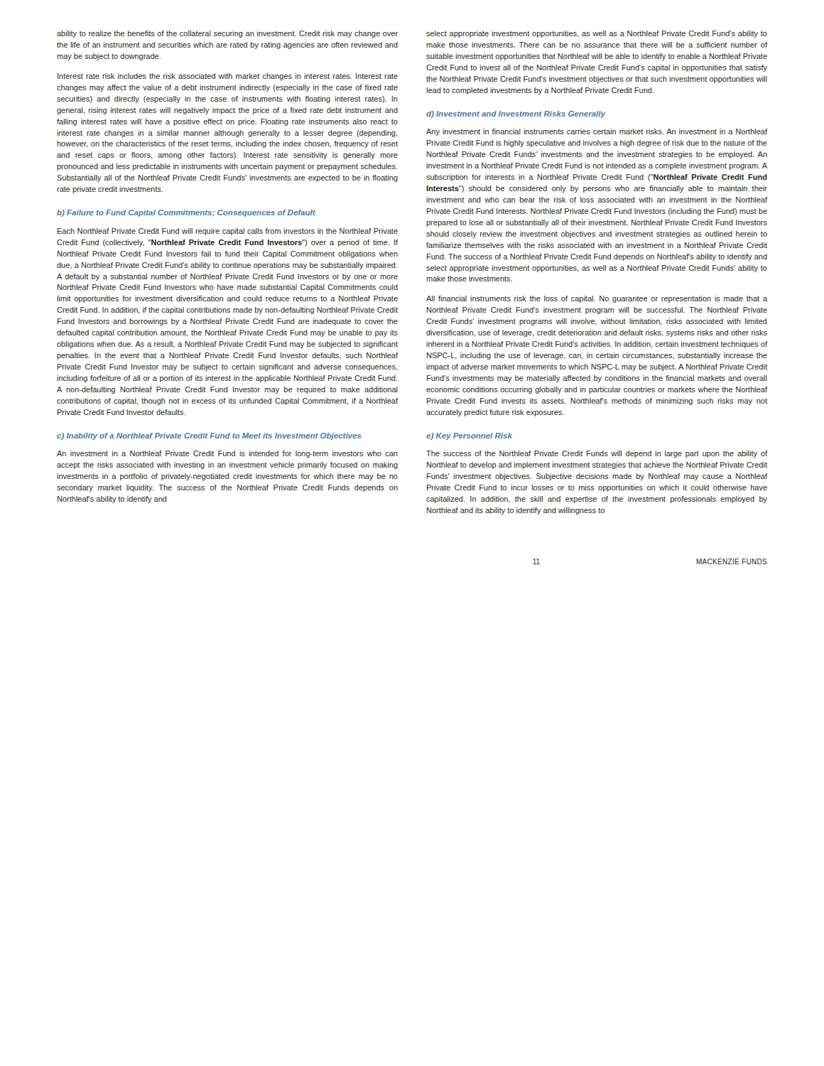ability to realize the benefits of the collateral securing an investment. Credit risk may change over the life of an instrument and securities which are rated by rating agencies are often reviewed and may be subject to downgrade.
Interest rate risk includes the risk associated with market changes in interest rates. Interest rate changes may affect the value of a debt instrument indirectly (especially in the case of fixed rate securities) and directly (especially in the case of instruments with floating interest rates). In general, rising interest rates will negatively impact the price of a fixed rate debt instrument and falling interest rates will have a positive effect on price. Floating rate instruments also react to interest rate changes in a similar manner although generally to a lesser degree (depending, however, on the characteristics of the reset terms, including the index chosen, frequency of reset and reset caps or floors, among other factors). Interest rate sensitivity is generally more pronounced and less predictable in instruments with uncertain payment or prepayment schedules. Substantially all of the Northleaf Private Credit Funds' investments are expected to be in floating rate private credit investments.
b) Failure to Fund Capital Commitments; Consequences of Default
Each Northleaf Private Credit Fund will require capital calls from investors in the Northleaf Private Credit Fund (collectively, "Northleaf Private Credit Fund Investors") over a period of time. If Northleaf Private Credit Fund Investors fail to fund their Capital Commitment obligations when due, a Northleaf Private Credit Fund's ability to continue operations may be substantially impaired. A default by a substantial number of Northleaf Private Credit Fund Investors or by one or more Northleaf Private Credit Fund Investors who have made substantial Capital Commitments could limit opportunities for investment diversification and could reduce returns to a Northleaf Private Credit Fund. In addition, if the capital contributions made by non-defaulting Northleaf Private Credit Fund Investors and borrowings by a Northleaf Private Credit Fund are inadequate to cover the defaulted capital contribution amount, the Northleaf Private Credit Fund may be unable to pay its obligations when due. As a result, a Northleaf Private Credit Fund may be subjected to significant penalties. In the event that a Northleaf Private Credit Fund Investor defaults, such Northleaf Private Credit Fund Investor may be subject to certain significant and adverse consequences, including forfeiture of all or a portion of its interest in the applicable Northleaf Private Credit Fund. A non-defaulting Northleaf Private Credit Fund Investor may be required to make additional contributions of capital, though not in excess of its unfunded Capital Commitment, if a Northleaf Private Credit Fund Investor defaults.
c) Inability of a Northleaf Private Credit Fund to Meet its Investment Objectives
An investment in a Northleaf Private Credit Fund is intended for long-term investors who can accept the risks associated with investing in an investment vehicle primarily focused on making investments in a portfolio of privately-negotiated credit investments for which there may be no secondary market liquidity. The success of the Northleaf Private Credit Funds depends on Northleaf's ability to identify and
select appropriate investment opportunities, as well as a Northleaf Private Credit Fund's ability to make those investments. There can be no assurance that there will be a sufficient number of suitable investment opportunities that Northleaf will be able to identify to enable a Northleaf Private Credit Fund to invest all of the Northleaf Private Credit Fund's capital in opportunities that satisfy the Northleaf Private Credit Fund's investment objectives or that such investment opportunities will lead to completed investments by a Northleaf Private Credit Fund.
d) Investment and Investment Risks Generally
Any investment in financial instruments carries certain market risks. An investment in a Northleaf Private Credit Fund is highly speculative and involves a high degree of risk due to the nature of the Northleaf Private Credit Funds' investments and the investment strategies to be employed. An investment in a Northleaf Private Credit Fund is not intended as a complete investment program. A subscription for interests in a Northleaf Private Credit Fund ("Northleaf Private Credit Fund Interests") should be considered only by persons who are financially able to maintain their investment and who can bear the risk of loss associated with an investment in the Northleaf Private Credit Fund Interests. Northleaf Private Credit Fund Investors (including the Fund) must be prepared to lose all or substantially all of their investment. Northleaf Private Credit Fund Investors should closely review the investment objectives and investment strategies as outlined herein to familiarize themselves with the risks associated with an investment in a Northleaf Private Credit Fund. The success of a Northleaf Private Credit Fund depends on Northleaf's ability to identify and select appropriate investment opportunities, as well as a Northleaf Private Credit Funds' ability to make those investments.
All financial instruments risk the loss of capital. No guarantee or representation is made that a Northleaf Private Credit Fund's investment program will be successful. The Northleaf Private Credit Funds' investment programs will involve, without limitation, risks associated with limited diversification, use of leverage, credit deterioration and default risks, systems risks and other risks inherent in a Northleaf Private Credit Fund's activities. In addition, certain investment techniques of NSPC-L, including the use of leverage, can, in certain circumstances, substantially increase the impact of adverse market movements to which NSPC-L may be subject. A Northleaf Private Credit Fund's investments may be materially affected by conditions in the financial markets and overall economic conditions occurring globally and in particular countries or markets where the Northleaf Private Credit Fund invests its assets. Northleaf's methods of minimizing such risks may not accurately predict future risk exposures.
e) Key Personnel Risk
The success of the Northleaf Private Credit Funds will depend in large part upon the ability of Northleaf to develop and implement investment strategies that achieve the Northleaf Private Credit Funds' investment objectives. Subjective decisions made by Northleaf may cause a Northleaf Private Credit Fund to incur losses or to miss opportunities on which it could otherwise have capitalized. In addition, the skill and expertise of the investment professionals employed by Northleaf and its ability to identify and willingness to
11
MACKENZIE FUNDS